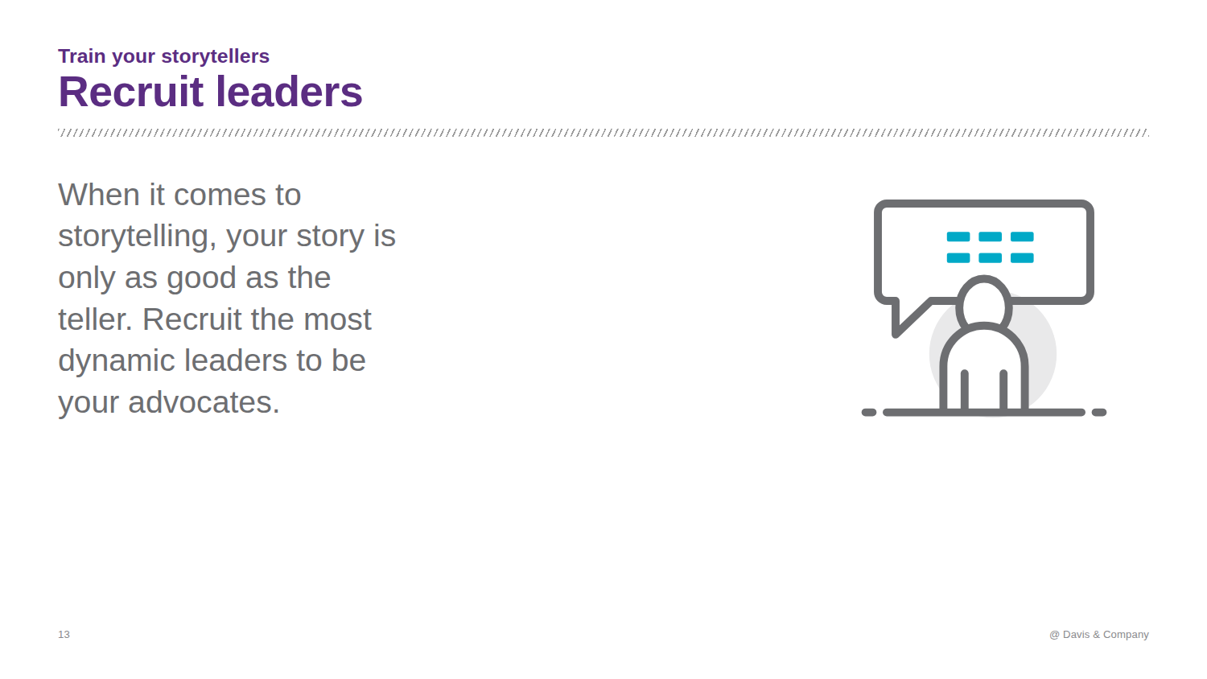Train your storytellers
Recruit leaders
When it comes to storytelling, your story is only as good as the teller. Recruit the most dynamic leaders to be your advocates.
13 @ Davis & Company